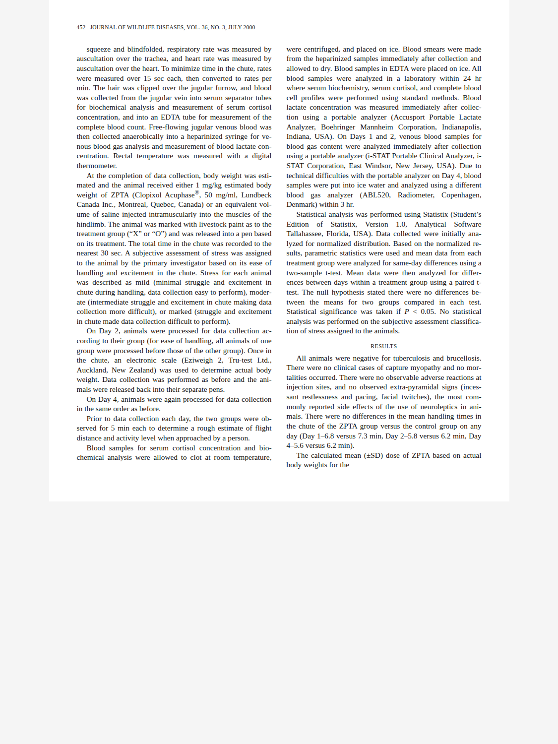452 Journal of Wildlife Diseases, Vol. 36, No. 3, July 2000
squeeze and blindfolded, respiratory rate was measured by auscultation over the trachea, and heart rate was measured by auscultation over the heart. To minimize time in the chute, rates were measured over 15 sec each, then converted to rates per min. The hair was clipped over the jugular furrow, and blood was collected from the jugular vein into serum separator tubes for biochemical analysis and measurement of serum cortisol concentration, and into an EDTA tube for measurement of the complete blood count. Free-flowing jugular venous blood was then collected anaerobically into a heparinized syringe for venous blood gas analysis and measurement of blood lactate concentration. Rectal temperature was measured with a digital thermometer.
At the completion of data collection, body weight was estimated and the animal received either 1 mg/kg estimated body weight of ZPTA (Clopixol Acuphase®, 50 mg/ml, Lundbeck Canada Inc., Montreal, Quebec, Canada) or an equivalent volume of saline injected intramuscularly into the muscles of the hindlimb. The animal was marked with livestock paint as to the treatment group (“X” or “O”) and was released into a pen based on its treatment. The total time in the chute was recorded to the nearest 30 sec. A subjective assessment of stress was assigned to the animal by the primary investigator based on its ease of handling and excitement in the chute. Stress for each animal was described as mild (minimal struggle and excitement in chute during handling, data collection easy to perform), moderate (intermediate struggle and excitement in chute making data collection more difficult), or marked (struggle and excitement in chute made data collection difficult to perform).
On Day 2, animals were processed for data collection according to their group (for ease of handling, all animals of one group were processed before those of the other group). Once in the chute, an electronic scale (Eziweigh 2, Tru-test Ltd., Auckland, New Zealand) was used to determine actual body weight. Data collection was performed as before and the animals were released back into their separate pens.
On Day 4, animals were again processed for data collection in the same order as before.
Prior to data collection each day, the two groups were observed for 5 min each to determine a rough estimate of flight distance and activity level when approached by a person.
Blood samples for serum cortisol concentration and biochemical analysis were allowed to clot at room temperature, were centrifuged, and placed on ice. Blood smears were made from the heparinized samples immediately after collection and allowed to dry. Blood samples in EDTA were placed on ice. All blood samples were analyzed in a laboratory within 24 hr where serum biochemistry, serum cortisol, and complete blood cell profiles were performed using standard methods. Blood lactate concentration was measured immediately after collection using a portable analyzer (Accusport Portable Lactate Analyzer, Boehringer Mannheim Corporation, Indianapolis, Indiana, USA). On Days 1 and 2, venous blood samples for blood gas content were analyzed immediately after collection using a portable analyzer (i-STAT Portable Clinical Analyzer, i-STAT Corporation, East Windsor, New Jersey, USA). Due to technical difficulties with the portable analyzer on Day 4, blood samples were put into ice water and analyzed using a different blood gas analyzer (ABL520, Radiometer, Copenhagen, Denmark) within 3 hr.
Statistical analysis was performed using Statistix (Student’s Edition of Statistix, Version 1.0, Analytical Software Tallahassee, Florida, USA). Data collected were initially analyzed for normalized distribution. Based on the normalized results, parametric statistics were used and mean data from each treatment group were analyzed for same-day differences using a two-sample t-test. Mean data were then analyzed for differences between days within a treatment group using a paired t-test. The null hypothesis stated there were no differences between the means for two groups compared in each test. Statistical significance was taken if P < 0.05. No statistical analysis was performed on the subjective assessment classification of stress assigned to the animals.
Results
All animals were negative for tuberculosis and brucellosis. There were no clinical cases of capture myopathy and no mortalities occurred. There were no observable adverse reactions at injection sites, and no observed extra-pyramidal signs (incessant restlessness and pacing, facial twitches), the most commonly reported side effects of the use of neuroleptics in animals. There were no differences in the mean handling times in the chute of the ZPTA group versus the control group on any day (Day 1–6.8 versus 7.3 min, Day 2–5.8 versus 6.2 min, Day 4–5.6 versus 6.2 min).
The calculated mean (±SD) dose of ZPTA based on actual body weights for the